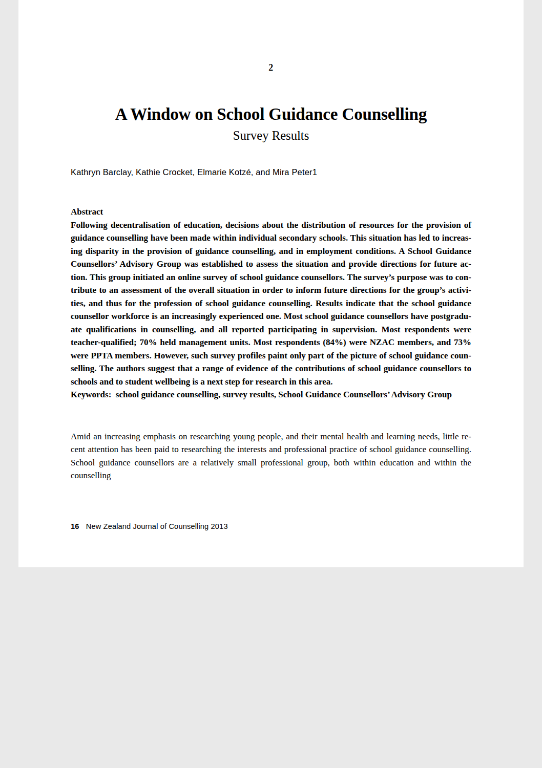2
A Window on School Guidance Counselling
Survey Results
Kathryn Barclay, Kathie Crocket, Elmarie Kotzé, and Mira Peter1
Abstract
Following decentralisation of education, decisions about the distribution of resources for the provision of guidance counselling have been made within individual secondary schools. This situation has led to increasing disparity in the provision of guidance counselling, and in employment conditions. A School Guidance Counsellors’ Advisory Group was established to assess the situation and provide directions for future action. This group initiated an online survey of school guidance counsellors. The survey’s purpose was to contribute to an assessment of the overall situation in order to inform future directions for the group’s activities, and thus for the profession of school guidance counselling. Results indicate that the school guidance counsellor workforce is an increasingly experienced one. Most school guidance counsellors have postgraduate qualifications in counselling, and all reported participating in supervision. Most respondents were teacher-qualified; 70% held management units. Most respondents (84%) were NZAC members, and 73% were PPTA members. However, such survey profiles paint only part of the picture of school guidance counselling. The authors suggest that a range of evidence of the contributions of school guidance counsellors to schools and to student wellbeing is a next step for research in this area.
Keywords: school guidance counselling, survey results, School Guidance Counsellors’ Advisory Group
Amid an increasing emphasis on researching young people, and their mental health and learning needs, little recent attention has been paid to researching the interests and professional practice of school guidance counselling. School guidance counsellors are a relatively small professional group, both within education and within the counselling
16 New Zealand Journal of Counselling 2013